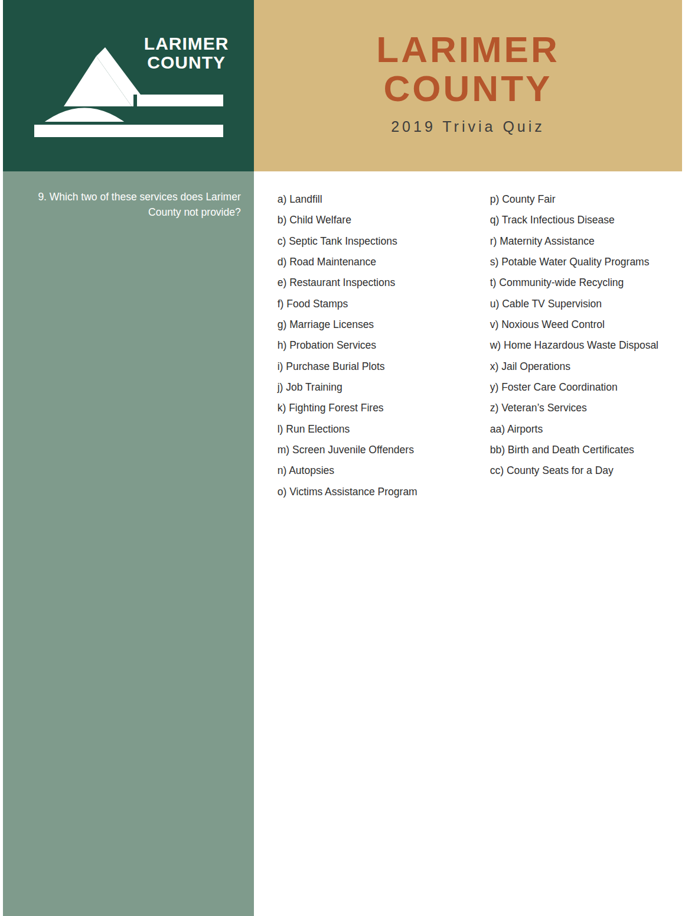LARIMER
COUNTY
LARIMER
COUNTY
2019 Trivia Quiz
9. Which two of these services does Larimer County not provide?
a) Landfill
b) Child Welfare
c) Septic Tank Inspections
d) Road Maintenance
e) Restaurant Inspections
f) Food Stamps
g) Marriage Licenses
h) Probation Services
i) Purchase Burial Plots
j) Job Training
k) Fighting Forest Fires
l) Run Elections
m) Screen Juvenile Offenders
n) Autopsies
o) Victims Assistance Program
p) County Fair
q) Track Infectious Disease
r) Maternity Assistance
s) Potable Water Quality Programs
t) Community-wide Recycling
u) Cable TV Supervision
v) Noxious Weed Control
w) Home Hazardous Waste Disposal
x) Jail Operations
y) Foster Care Coordination
z) Veteran’s Services
aa) Airports
bb) Birth and Death Certificates
cc) County Seats for a Day